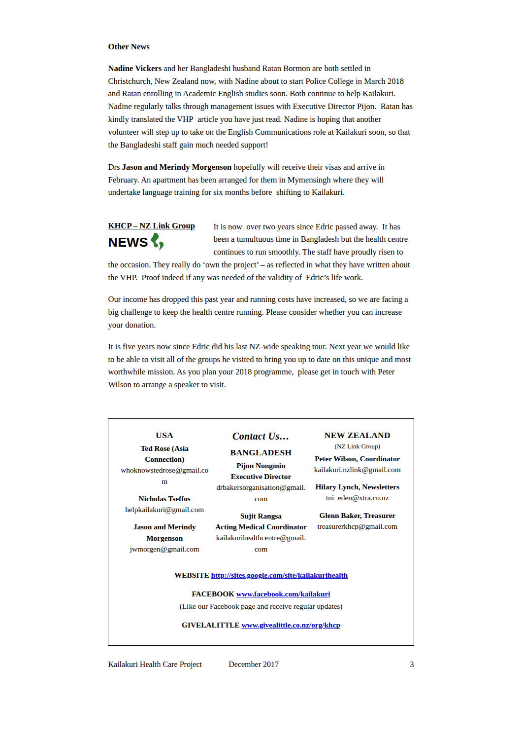Other News
Nadine Vickers and her Bangladeshi husband Ratan Bormon are both settled in Christchurch, New Zealand now, with Nadine about to start Police College in March 2018 and Ratan enrolling in Academic English studies soon. Both continue to help Kailakuri. Nadine regularly talks through management issues with Executive Director Pijon. Ratan has kindly translated the VHP article you have just read. Nadine is hoping that another volunteer will step up to take on the English Communications role at Kailakuri soon, so that the Bangladeshi staff gain much needed support!
Drs Jason and Merindy Morgenson hopefully will receive their visas and arrive in February. An apartment has been arranged for them in Mymensingh where they will undertake language training for six months before shifting to Kailakuri.
KHCP – NZ Link Group
NEWS
It is now over two years since Edric passed away. It has been a tumultuous time in Bangladesh but the health centre continues to run smoothly. The staff have proudly risen to the occasion. They really do ‘own the project’ – as reflected in what they have written about the VHP. Proof indeed if any was needed of the validity of Edric’s life work.
Our income has dropped this past year and running costs have increased, so we are facing a big challenge to keep the health centre running. Please consider whether you can increase your donation.
It is five years now since Edric did his last NZ-wide speaking tour. Next year we would like to be able to visit all of the groups he visited to bring you up to date on this unique and most worthwhile mission. As you plan your 2018 programme, please get in touch with Peter Wilson to arrange a speaker to visit.
USA
Ted Rose (Asia Connection)
whoknowstedrose@gmail.com
Nicholas Tseffos
helpkailakuri@gmail.com
Jason and Merindy Morgenson
jwmorgen@gmail.com
Contact Us…
BANGLADESH
Pijon Nongmin
Executive Director
drbakersorganisation@gmail.com
Sujit Rangsa
Acting Medical Coordinator
kailakurihealthcentre@gmail.com
NEW ZEALAND (NZ Link Group)
Peter Wilson, Coordinator
kailakuri.nzlink@gmail.com
Hilary Lynch, Newsletters
tui_eden@xtra.co.nz
Glenn Baker, Treasurer
treasurerkhcp@gmail.com
WEBSITE http://sites.google.com/site/kailakurihealth
FACEBOOK www.facebook.com/kailakuri
(Like our Facebook page and receive regular updates)
GIVELALITTLE www.givealittle.co.nz/org/khcp
Kailakuri Health Care Project December 2017 3